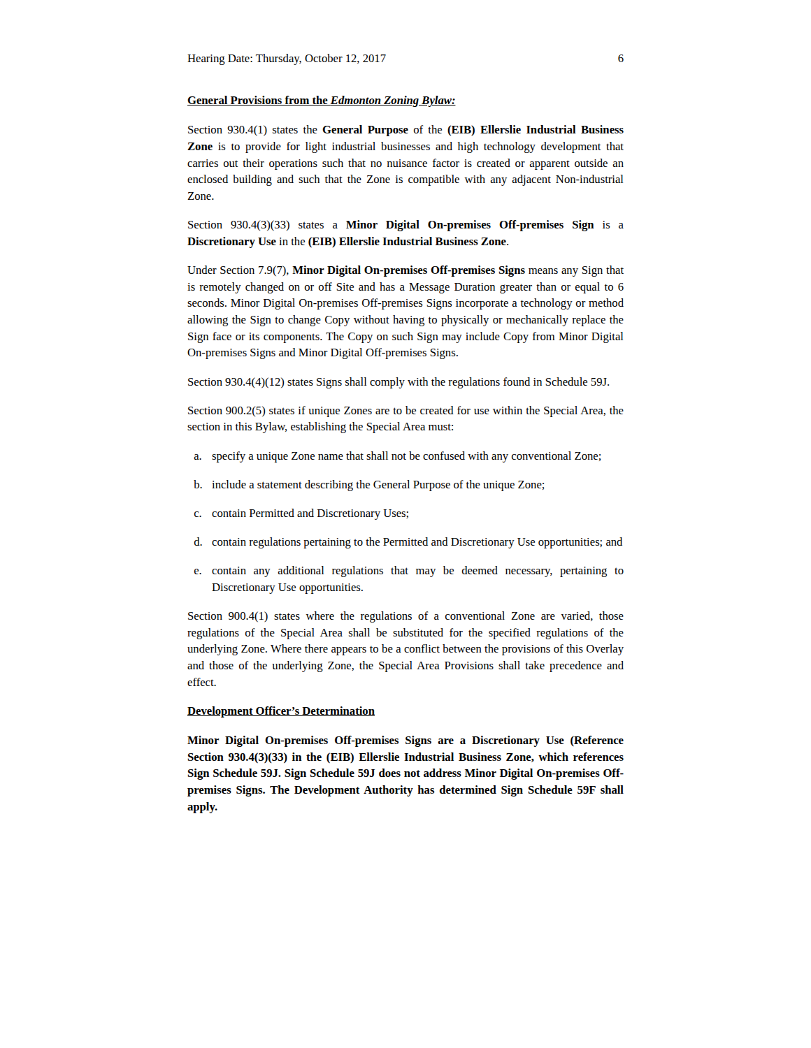Hearing Date: Thursday, October 12, 2017
6
General Provisions from the Edmonton Zoning Bylaw:
Section 930.4(1) states the General Purpose of the (EIB) Ellerslie Industrial Business Zone is to provide for light industrial businesses and high technology development that carries out their operations such that no nuisance factor is created or apparent outside an enclosed building and such that the Zone is compatible with any adjacent Non-industrial Zone.
Section 930.4(3)(33) states a Minor Digital On-premises Off-premises Sign is a Discretionary Use in the (EIB) Ellerslie Industrial Business Zone.
Under Section 7.9(7), Minor Digital On-premises Off-premises Signs means any Sign that is remotely changed on or off Site and has a Message Duration greater than or equal to 6 seconds. Minor Digital On-premises Off-premises Signs incorporate a technology or method allowing the Sign to change Copy without having to physically or mechanically replace the Sign face or its components. The Copy on such Sign may include Copy from Minor Digital On-premises Signs and Minor Digital Off-premises Signs.
Section 930.4(4)(12) states Signs shall comply with the regulations found in Schedule 59J.
Section 900.2(5) states if unique Zones are to be created for use within the Special Area, the section in this Bylaw, establishing the Special Area must:
specify a unique Zone name that shall not be confused with any conventional Zone;
include a statement describing the General Purpose of the unique Zone;
contain Permitted and Discretionary Uses;
contain regulations pertaining to the Permitted and Discretionary Use opportunities; and
contain any additional regulations that may be deemed necessary, pertaining to Discretionary Use opportunities.
Section 900.4(1) states where the regulations of a conventional Zone are varied, those regulations of the Special Area shall be substituted for the specified regulations of the underlying Zone. Where there appears to be a conflict between the provisions of this Overlay and those of the underlying Zone, the Special Area Provisions shall take precedence and effect.
Development Officer’s Determination
Minor Digital On-premises Off-premises Signs are a Discretionary Use (Reference Section 930.4(3)(33) in the (EIB) Ellerslie Industrial Business Zone, which references Sign Schedule 59J. Sign Schedule 59J does not address Minor Digital On-premises Off-premises Signs. The Development Authority has determined Sign Schedule 59F shall apply.